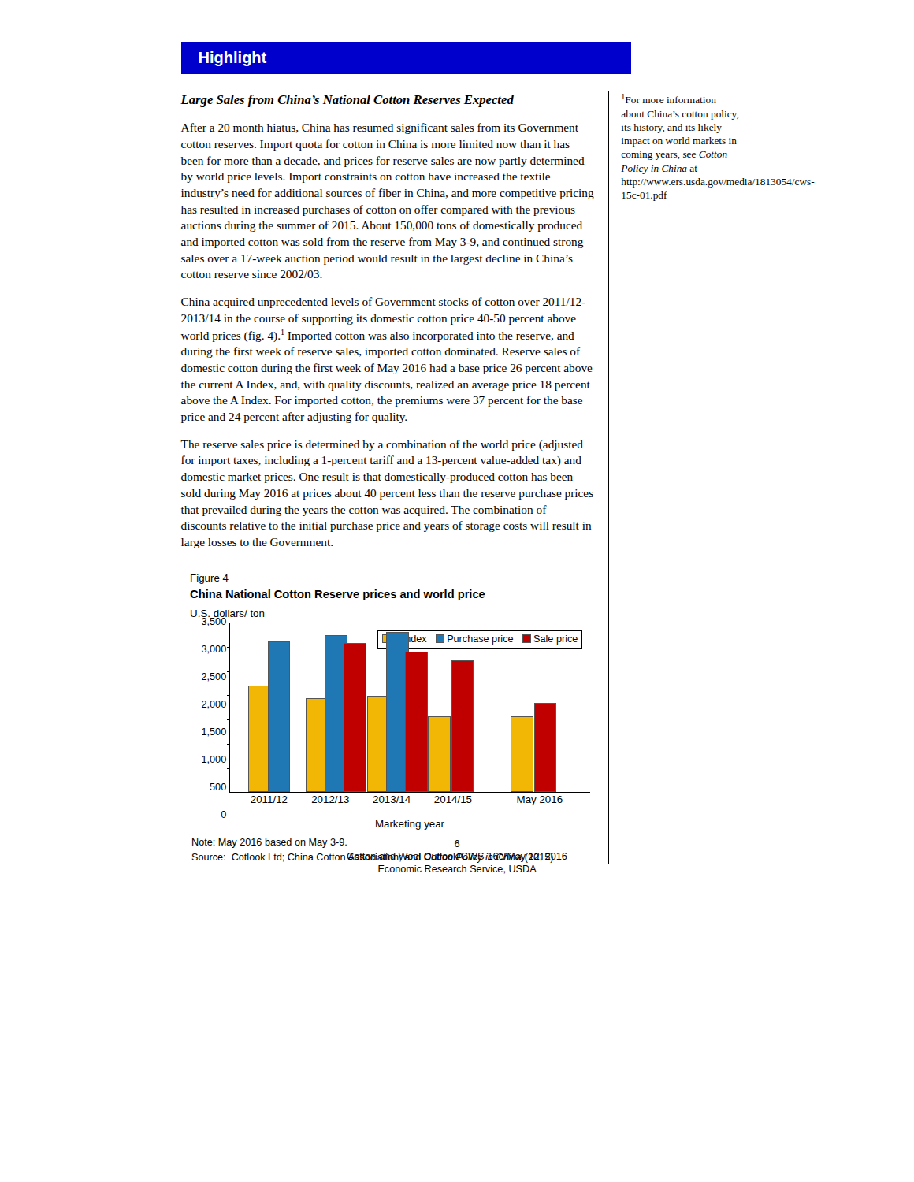▼
Highlight
Large Sales from China’s National Cotton Reserves Expected
After a 20 month hiatus, China has resumed significant sales from its Government cotton reserves. Import quota for cotton in China is more limited now than it has been for more than a decade, and prices for reserve sales are now partly determined by world price levels. Import constraints on cotton have increased the textile industry’s need for additional sources of fiber in China, and more competitive pricing has resulted in increased purchases of cotton on offer compared with the previous auctions during the summer of 2015. About 150,000 tons of domestically produced and imported cotton was sold from the reserve from May 3-9, and continued strong sales over a 17-week auction period would result in the largest decline in China’s cotton reserve since 2002/03.
China acquired unprecedented levels of Government stocks of cotton over 2011/12-2013/14 in the course of supporting its domestic cotton price 40-50 percent above world prices (fig. 4).1 Imported cotton was also incorporated into the reserve, and during the first week of reserve sales, imported cotton dominated. Reserve sales of domestic cotton during the first week of May 2016 had a base price 26 percent above the current A Index, and, with quality discounts, realized an average price 18 percent above the A Index. For imported cotton, the premiums were 37 percent for the base price and 24 percent after adjusting for quality.
The reserve sales price is determined by a combination of the world price (adjusted for import taxes, including a 1-percent tariff and a 13-percent value-added tax) and domestic market prices. One result is that domestically-produced cotton has been sold during May 2016 at prices about 40 percent less than the reserve purchase prices that prevailed during the years the cotton was acquired. The combination of discounts relative to the initial purchase price and years of storage costs will result in large losses to the Government.
Figure 4
China National Cotton Reserve prices and world price
U.S. dollars/ ton
3,500
3,000
2,500
2,000
1,500
1,000
500
0
A Index Purchase price Sale price
2011/12 2012/13 2013/14 2014/15 May 2016
Marketing year
Note: May 2016 based on May 3-9.
Source: Cotlook Ltd; China Cotton Association; and Cotton Policy in China (2015).
1 For more information about China’s cotton policy, its history, and its likely impact on world markets in coming years, see Cotton Policy in China at http://www.ers.usda.gov/media/1813054/cws-15c-01.pdf
6
Cotton and Wool Outlook/CWS-16e/May 12, 2016
Economic Research Service, USDA